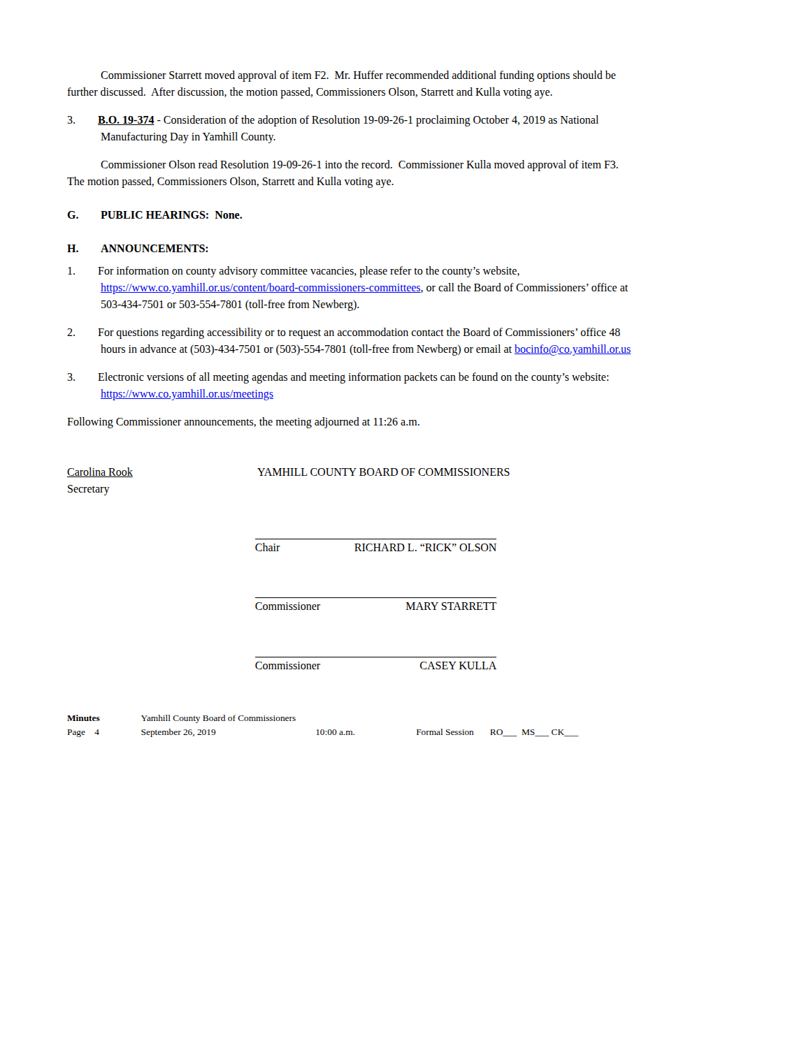Commissioner Starrett moved approval of item F2. Mr. Huffer recommended additional funding options should be further discussed. After discussion, the motion passed, Commissioners Olson, Starrett and Kulla voting aye.
3. B.O. 19-374 - Consideration of the adoption of Resolution 19-09-26-1 proclaiming October 4, 2019 as National Manufacturing Day in Yamhill County.
Commissioner Olson read Resolution 19-09-26-1 into the record. Commissioner Kulla moved approval of item F3. The motion passed, Commissioners Olson, Starrett and Kulla voting aye.
G. PUBLIC HEARINGS: None.
H. ANNOUNCEMENTS:
1. For information on county advisory committee vacancies, please refer to the county’s website, https://www.co.yamhill.or.us/content/board-commissioners-committees, or call the Board of Commissioners’ office at 503-434-7501 or 503-554-7801 (toll-free from Newberg).
2. For questions regarding accessibility or to request an accommodation contact the Board of Commissioners’ office 48 hours in advance at (503)-434-7501 or (503)-554-7801 (toll-free from Newberg) or email at bocinfo@co.yamhill.or.us
3. Electronic versions of all meeting agendas and meeting information packets can be found on the county’s website: https://www.co.yamhill.or.us/meetings
Following Commissioner announcements, the meeting adjourned at 11:26 a.m.
Carolina Rook
Secretary
YAMHILL COUNTY BOARD OF COMMISSIONERS
Chair RICHARD L. “RICK” OLSON
Commissioner MARY STARRETT
Commissioner CASEY KULLA
Minutes
Yamhill County Board of Commissioners
Page 4
September 26, 2019
10:00 a.m.
Formal Session
RO___ MS___ CK___